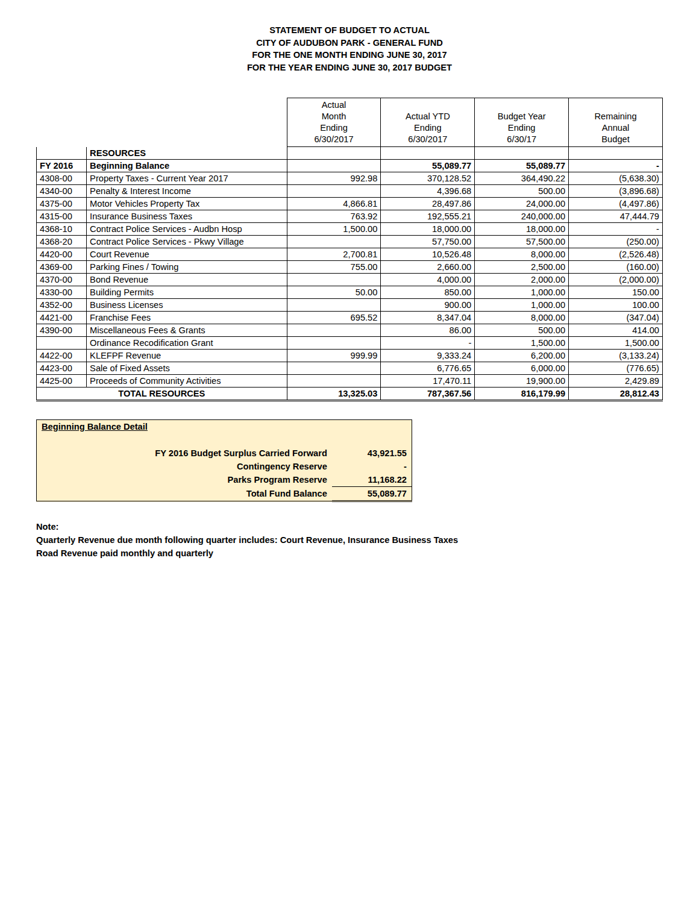STATEMENT OF BUDGET TO ACTUAL
CITY OF AUDUBON PARK - GENERAL FUND
FOR THE ONE MONTH ENDING JUNE 30, 2017
FOR THE YEAR ENDING JUNE 30, 2017 BUDGET
| | | Actual Month Ending 6/30/2017 | Actual YTD Ending 6/30/2017 | Budget Year Ending 6/30/17 | Remaining Annual Budget |
| --- | --- | --- | --- | --- | --- |
| | RESOURCES | | | | |
| FY 2016 | Beginning Balance | | 55,089.77 | 55,089.77 | - |
| 4308-00 | Property Taxes - Current Year 2017 | 992.98 | 370,128.52 | 364,490.22 | (5,638.30) |
| 4340-00 | Penalty & Interest Income | | 4,396.68 | 500.00 | (3,896.68) |
| 4375-00 | Motor Vehicles Property Tax | 4,866.81 | 28,497.86 | 24,000.00 | (4,497.86) |
| 4315-00 | Insurance Business Taxes | 763.92 | 192,555.21 | 240,000.00 | 47,444.79 |
| 4368-10 | Contract Police Services - Audbn Hosp | 1,500.00 | 18,000.00 | 18,000.00 | - |
| 4368-20 | Contract Police Services - Pkwy Village | | 57,750.00 | 57,500.00 | (250.00) |
| 4420-00 | Court Revenue | 2,700.81 | 10,526.48 | 8,000.00 | (2,526.48) |
| 4369-00 | Parking Fines / Towing | 755.00 | 2,660.00 | 2,500.00 | (160.00) |
| 4370-00 | Bond Revenue | | 4,000.00 | 2,000.00 | (2,000.00) |
| 4330-00 | Building Permits | 50.00 | 850.00 | 1,000.00 | 150.00 |
| 4352-00 | Business Licenses | | 900.00 | 1,000.00 | 100.00 |
| 4421-00 | Franchise Fees | 695.52 | 8,347.04 | 8,000.00 | (347.04) |
| 4390-00 | Miscellaneous Fees & Grants | | 86.00 | 500.00 | 414.00 |
| | Ordinance Recodification Grant | | - | 1,500.00 | 1,500.00 |
| 4422-00 | KLEFPF Revenue | 999.99 | 9,333.24 | 6,200.00 | (3,133.24) |
| 4423-00 | Sale of Fixed Assets | | 6,776.65 | 6,000.00 | (776.65) |
| 4425-00 | Proceeds of Community Activities | | 17,470.11 | 19,900.00 | 2,429.89 |
| TOTAL RESOURCES | 13,325.03 | 787,367.56 | 816,179.99 | 28,812.43 |
| Beginning Balance Detail |
| FY 2016 Budget Surplus Carried Forward | 43,921.55 |
| Contingency Reserve | - |
| Parks Program Reserve | 11,168.22 |
| Total Fund Balance | 55,089.77 |
Note:
Quarterly Revenue due month following quarter includes: Court Revenue, Insurance Business Taxes
Road Revenue paid monthly and quarterly